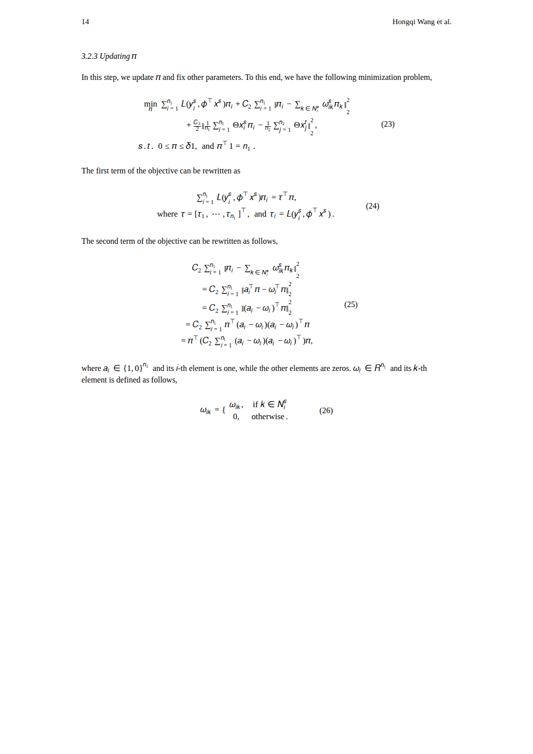14 Hongqi Wang et al.
3.2.3 Updating π
In this step, we update π and fix other parameters. To this end, we have the following minimization problem,
min π ∑ i=1 n1 L ( yis , ϕ⊤ xs ) πi + C2 ∑ i=1 n1 ‖ πi − ∑ k∈Nis ωiks πk ‖ 2 2 + C3 2 ‖ 1n1 ∑ i=1 n1 Θ xis πi − 1n2 ∑ j=1 n2 Θ xjt ‖ 2 2 ,
s.t. 0 ≤ π ≤ δ 1 , and π⊤ 1 = n1 .
(23)
The first term of the objective can be rewritten as
∑ i=1 n1 L ( yis , ϕ⊤ xs ) πi = τ⊤ π , where τ = [ τ1 ,⋯, τn1 ] ⊤ , and τi = L ( yis , ϕ⊤ xs ) .
(24)
The second term of the objective can be rewritten as follows,
C2 ∑ i=1 n1 ‖ πi − ∑ k∈Nis ωiks πk ‖ 2 2 = C2 ∑ i=1 n1 ‖ ai⊤ π − ωi⊤ π ‖ 2 2 = C2 ∑ i=1 n1 ‖ ( ai − ωi ) ⊤ π ‖ 2 2 = C2 ∑ i=1 n1 π⊤ ( ai − ωi ) ( ai − ωi ) ⊤ π = π⊤ ( C2 ∑ i=1 n1 ( ai − ωi ) ( ai − ωi ) ⊤ ) π ,
(25)
where ai∈{1,0}n1 and its i-th element is one, while the other elements are zeros. ωi∈Rn1 and its k-th element is defined as follows,
ωik = { ωik, ifk∈Nis 0, otherwise.
(26)